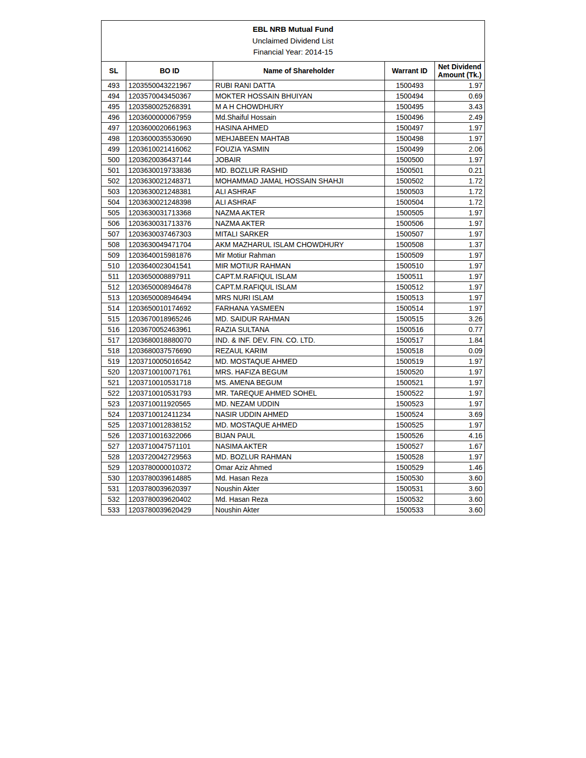EBL NRB Mutual Fund Unclaimed Dividend List Financial Year: 2014-15
| SL | BO ID | Name of Shareholder | Warrant ID | Net Dividend Amount (Tk.) |
| --- | --- | --- | --- | --- |
| 493 | 1203550043221967 | RUBI RANI DATTA | 1500493 | 1.97 |
| 494 | 1203570043450367 | MOKTER HOSSAIN BHUIYAN | 1500494 | 0.69 |
| 495 | 1203580025268391 | M A H CHOWDHURY | 1500495 | 3.43 |
| 496 | 1203600000067959 | Md.Shaiful Hossain | 1500496 | 2.49 |
| 497 | 1203600020661963 | HASINA AHMED | 1500497 | 1.97 |
| 498 | 1203600035530690 | MEHJABEEN MAHTAB | 1500498 | 1.97 |
| 499 | 1203610021416062 | FOUZIA YASMIN | 1500499 | 2.06 |
| 500 | 1203620036437144 | JOBAIR | 1500500 | 1.97 |
| 501 | 1203630019733836 | MD. BOZLUR RASHID | 1500501 | 0.21 |
| 502 | 1203630021248371 | MOHAMMAD JAMAL HOSSAIN SHAHJI | 1500502 | 1.72 |
| 503 | 1203630021248381 | ALI ASHRAF | 1500503 | 1.72 |
| 504 | 1203630021248398 | ALI ASHRAF | 1500504 | 1.72 |
| 505 | 1203630031713368 | NAZMA AKTER | 1500505 | 1.97 |
| 506 | 1203630031713376 | NAZMA AKTER | 1500506 | 1.97 |
| 507 | 1203630037467303 | MITALI SARKER | 1500507 | 1.97 |
| 508 | 1203630049471704 | AKM MAZHARUL ISLAM CHOWDHURY | 1500508 | 1.37 |
| 509 | 1203640015981876 | Mir Motiur Rahman | 1500509 | 1.97 |
| 510 | 1203640023041541 | MIR MOTIUR RAHMAN | 1500510 | 1.97 |
| 511 | 1203650008897911 | CAPT.M.RAFIQUL ISLAM | 1500511 | 1.97 |
| 512 | 1203650008946478 | CAPT.M.RAFIQUL ISLAM | 1500512 | 1.97 |
| 513 | 1203650008946494 | MRS NURI ISLAM | 1500513 | 1.97 |
| 514 | 1203650010174692 | FARHANA YASMEEN | 1500514 | 1.97 |
| 515 | 1203670018965246 | MD. SAIDUR RAHMAN | 1500515 | 3.26 |
| 516 | 1203670052463961 | RAZIA SULTANA | 1500516 | 0.77 |
| 517 | 1203680018880070 | IND. & INF. DEV. FIN. CO. LTD. | 1500517 | 1.84 |
| 518 | 1203680037576690 | REZAUL KARIM | 1500518 | 0.09 |
| 519 | 1203710005016542 | MD. MOSTAQUE AHMED | 1500519 | 1.97 |
| 520 | 1203710010071761 | MRS. HAFIZA BEGUM | 1500520 | 1.97 |
| 521 | 1203710010531718 | MS. AMENA BEGUM | 1500521 | 1.97 |
| 522 | 1203710010531793 | MR. TAREQUE AHMED SOHEL | 1500522 | 1.97 |
| 523 | 1203710011920565 | MD. NEZAM UDDIN | 1500523 | 1.97 |
| 524 | 1203710012411234 | NASIR UDDIN AHMED | 1500524 | 3.69 |
| 525 | 1203710012838152 | MD. MOSTAQUE AHMED | 1500525 | 1.97 |
| 526 | 1203710016322066 | BIJAN PAUL | 1500526 | 4.16 |
| 527 | 1203710047571101 | NASIMA AKTER | 1500527 | 1.67 |
| 528 | 1203720042729563 | MD. BOZLUR RAHMAN | 1500528 | 1.97 |
| 529 | 1203780000010372 | Omar Aziz Ahmed | 1500529 | 1.46 |
| 530 | 1203780039614885 | Md. Hasan Reza | 1500530 | 3.60 |
| 531 | 1203780039620397 | Noushin Akter | 1500531 | 3.60 |
| 532 | 1203780039620402 | Md. Hasan Reza | 1500532 | 3.60 |
| 533 | 1203780039620429 | Noushin Akter | 1500533 | 3.60 |